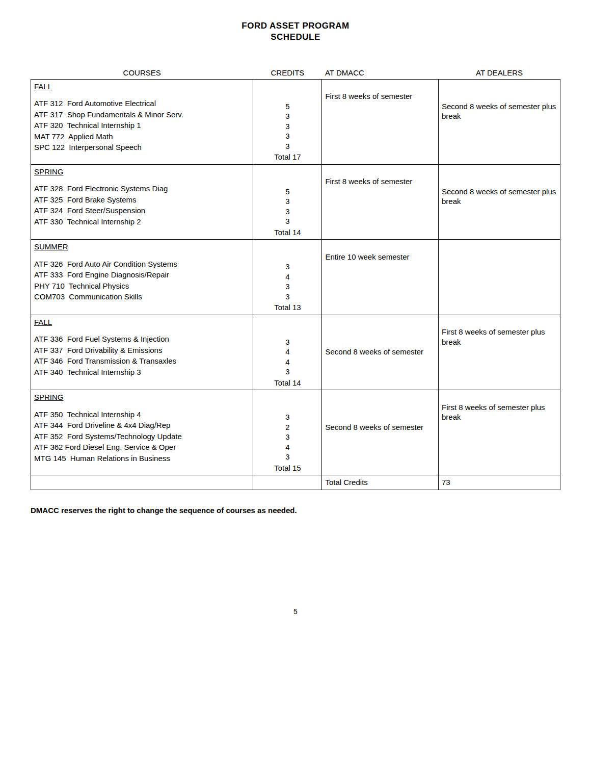FORD ASSET PROGRAM
SCHEDULE
| COURSES | CREDITS | AT DMACC | AT DEALERS |
| FALL ATF 312 Ford Automotive Electrical ATF 317 Shop Fundamentals & Minor Serv. ATF 320 Technical Internship 1 MAT 772 Applied Math SPC 122 Interpersonal Speech | 5 3 3 3 3 Total 17 | First 8 weeks of semester | Second 8 weeks of semester plus break |
| SPRING ATF 328 Ford Electronic Systems Diag ATF 325 Ford Brake Systems ATF 324 Ford Steer/Suspension ATF 330 Technical Internship 2 | 5 3 3 3 Total 14 | First 8 weeks of semester | Second 8 weeks of semester plus break |
| SUMMER ATF 326 Ford Auto Air Condition Systems ATF 333 Ford Engine Diagnosis/Repair PHY 710 Technical Physics COM703 Communication Skills | 3 4 3 3 Total 13 | Entire 10 week semester | |
| FALL ATF 336 Ford Fuel Systems & Injection ATF 337 Ford Drivability & Emissions ATF 346 Ford Transmission & Transaxles ATF 340 Technical Internship 3 | 3 4 4 3 Total 14 | Second 8 weeks of semester | First 8 weeks of semester plus break |
| SPRING ATF 350 Technical Internship 4 ATF 344 Ford Driveline & 4x4 Diag/Rep ATF 352 Ford Systems/Technology Update ATF 362 Ford Diesel Eng. Service & Oper MTG 145 Human Relations in Business | 3 2 3 4 3 Total 15 | Second 8 weeks of semester | First 8 weeks of semester plus break |
| | | Total Credits | 73 |
DMACC reserves the right to change the sequence of courses as needed.
5